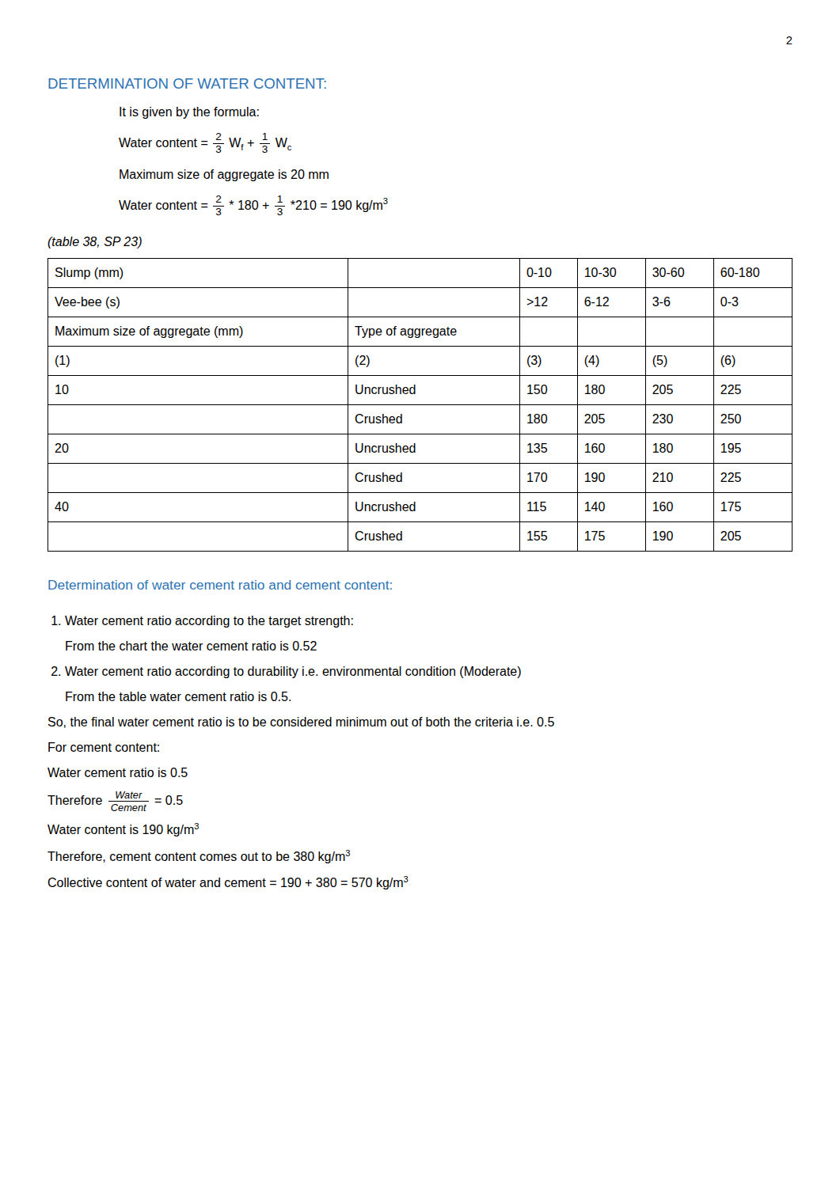2
DETERMINATION OF WATER CONTENT:
It is given by the formula:
Water content = 23 Wf + 13 Wc
Maximum size of aggregate is 20 mm
Water content = 23 * 180 + 13 *210 = 190 kg/m3
(table 38, SP 23)
| Slump (mm) | | 0-10 | 10-30 | 30-60 | 60-180 |
| Vee-bee (s) | | >12 | 6-12 | 3-6 | 0-3 |
| Maximum size of aggregate (mm) | Type of aggregate | | | | |
| (1) | (2) | (3) | (4) | (5) | (6) |
| 10 | Uncrushed | 150 | 180 | 205 | 225 |
| | Crushed | 180 | 205 | 230 | 250 |
| 20 | Uncrushed | 135 | 160 | 180 | 195 |
| | Crushed | 170 | 190 | 210 | 225 |
| 40 | Uncrushed | 115 | 140 | 160 | 175 |
| | Crushed | 155 | 175 | 190 | 205 |
Determination of water cement ratio and cement content:
Water cement ratio according to the target strength:
From the chart the water cement ratio is 0.52
Water cement ratio according to durability i.e. environmental condition (Moderate)
From the table water cement ratio is 0.5.
So, the final water cement ratio is to be considered minimum out of both the criteria i.e. 0.5
For cement content:
Water cement ratio is 0.5
Therefore Water Cement = 0.5
Water content is 190 kg/m3
Therefore, cement content comes out to be 380 kg/m3
Collective content of water and cement = 190 + 380 = 570 kg/m3